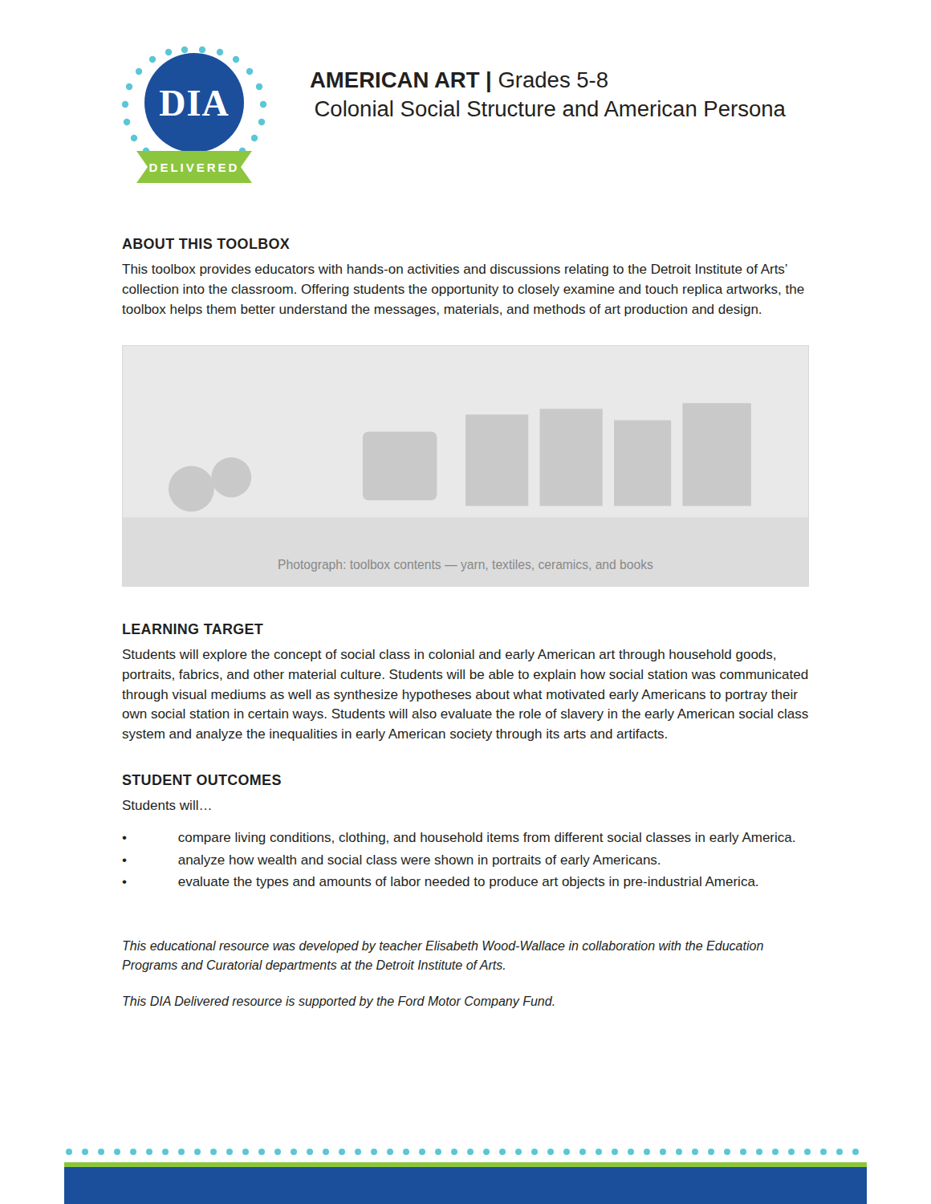DIA DELIVERED
AMERICAN ART | Grades 5-8
Colonial Social Structure and American Persona
About This Toolbox
This toolbox provides educators with hands-on activities and discussions relating to the Detroit Institute of Arts’ collection into the classroom. Offering students the opportunity to closely examine and touch replica artworks, the toolbox helps them better understand the messages, materials, and methods of art production and design.
Learning Target
Students will explore the concept of social class in colonial and early American art through household goods, portraits, fabrics, and other material culture. Students will be able to explain how social station was communicated through visual mediums as well as synthesize hypotheses about what motivated early Americans to portray their own social station in certain ways. Students will also evaluate the role of slavery in the early American social class system and analyze the inequalities in early American society through its arts and artifacts.
Student Outcomes
Students will…
•compare living conditions, clothing, and household items from different social classes in early America.
•analyze how wealth and social class were shown in portraits of early Americans.
•evaluate the types and amounts of labor needed to produce art objects in pre-industrial America.
This educational resource was developed by teacher Elisabeth Wood-Wallace in collaboration with the Education Programs and Curatorial departments at the Detroit Institute of Arts.
This DIA Delivered resource is supported by the Ford Motor Company Fund.